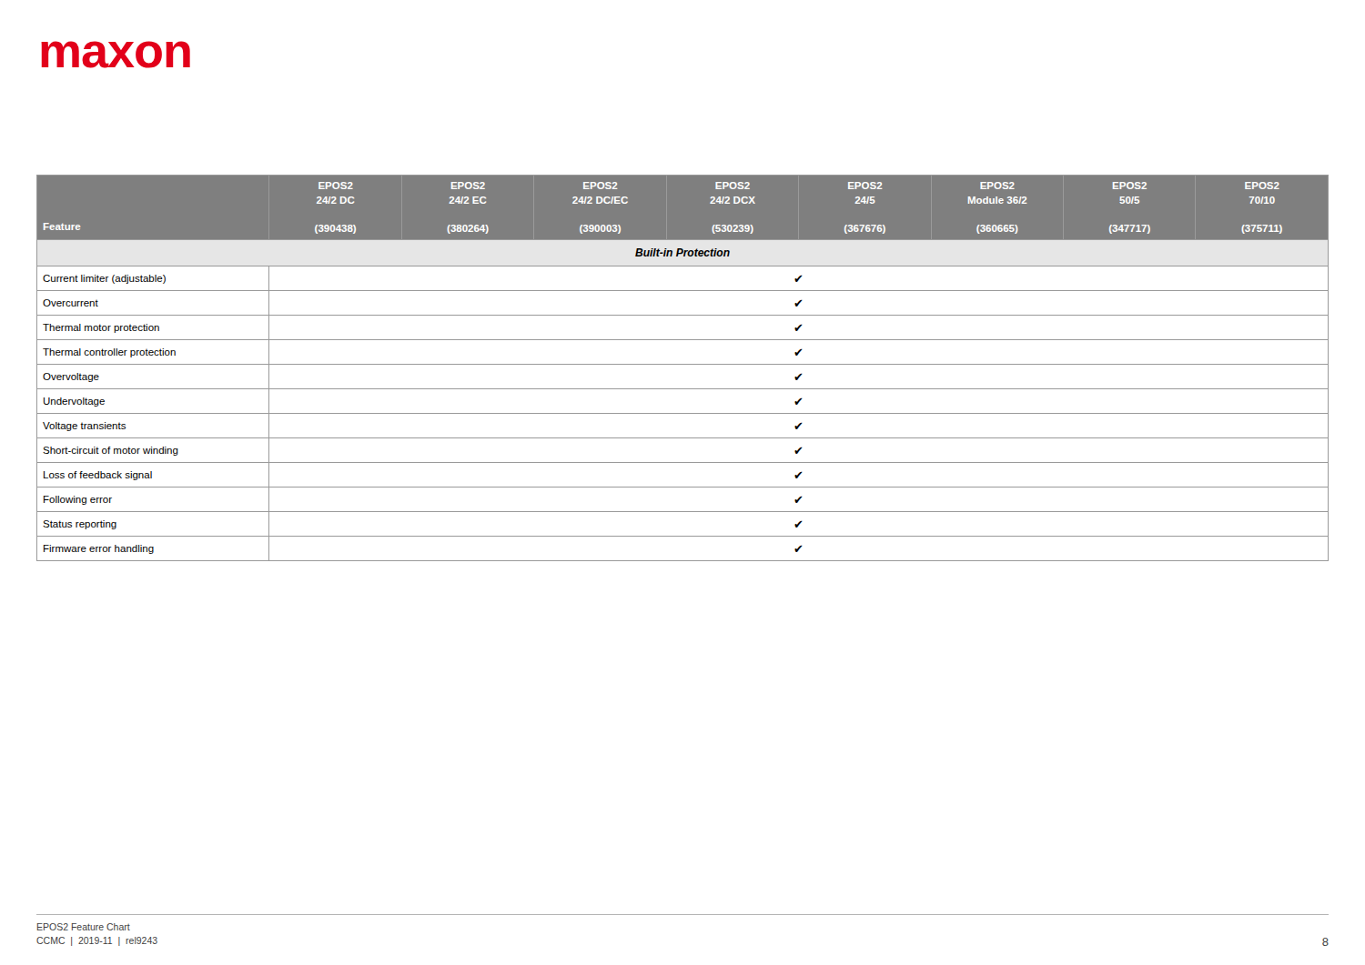maxon
| Feature | EPOS2 24/2 DC (390438) | EPOS2 24/2 EC (380264) | EPOS2 24/2 DC/EC (390003) | EPOS2 24/2 DCX (530239) | EPOS2 24/5 (367676) | EPOS2 Module 36/2 (360665) | EPOS2 50/5 (347717) | EPOS2 70/10 (375711) |
| --- | --- | --- | --- | --- | --- | --- | --- | --- |
| Built-in Protection |
| Current limiter (adjustable) | ✔ |
| Overcurrent | ✔ |
| Thermal motor protection | ✔ |
| Thermal controller protection | ✔ |
| Overvoltage | ✔ |
| Undervoltage | ✔ |
| Voltage transients | ✔ |
| Short-circuit of motor winding | ✔ |
| Loss of feedback signal | ✔ |
| Following error | ✔ |
| Status reporting | ✔ |
| Firmware error handling | ✔ |
EPOS2 Feature Chart
CCMC | 2019-11 | rel9243
8